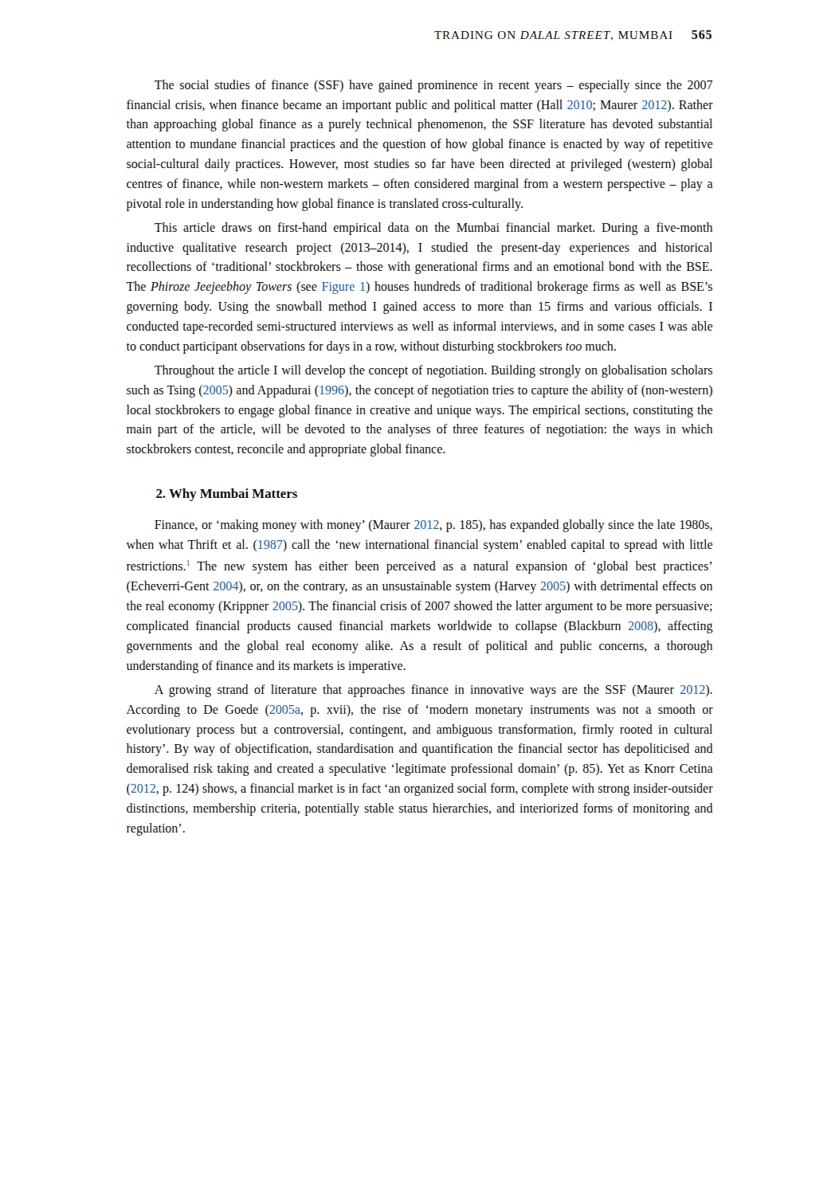Trading on Dalal Street, Mumbai 565
The social studies of finance (SSF) have gained prominence in recent years – especially since the 2007 financial crisis, when finance became an important public and political matter (Hall 2010; Maurer 2012). Rather than approaching global finance as a purely technical phenomenon, the SSF literature has devoted substantial attention to mundane financial practices and the question of how global finance is enacted by way of repetitive social-cultural daily practices. However, most studies so far have been directed at privileged (western) global centres of finance, while non-western markets – often considered marginal from a western perspective – play a pivotal role in understanding how global finance is translated cross-culturally.
This article draws on first-hand empirical data on the Mumbai financial market. During a five-month inductive qualitative research project (2013–2014), I studied the present-day experiences and historical recollections of ‘traditional’ stockbrokers – those with generational firms and an emotional bond with the BSE. The Phiroze Jeejeebhoy Towers (see Figure 1) houses hundreds of traditional brokerage firms as well as BSE’s governing body. Using the snowball method I gained access to more than 15 firms and various officials. I conducted tape-recorded semi-structured interviews as well as informal interviews, and in some cases I was able to conduct participant observations for days in a row, without disturbing stockbrokers too much.
Throughout the article I will develop the concept of negotiation. Building strongly on globalisation scholars such as Tsing (2005) and Appadurai (1996), the concept of negotiation tries to capture the ability of (non-western) local stockbrokers to engage global finance in creative and unique ways. The empirical sections, constituting the main part of the article, will be devoted to the analyses of three features of negotiation: the ways in which stockbrokers contest, reconcile and appropriate global finance.
2. Why Mumbai Matters
Finance, or ‘making money with money’ (Maurer 2012, p. 185), has expanded globally since the late 1980s, when what Thrift et al. (1987) call the ‘new international financial system’ enabled capital to spread with little restrictions.1 The new system has either been perceived as a natural expansion of ‘global best practices’ (Echeverri-Gent 2004), or, on the contrary, as an unsustainable system (Harvey 2005) with detrimental effects on the real economy (Krippner 2005). The financial crisis of 2007 showed the latter argument to be more persuasive; complicated financial products caused financial markets worldwide to collapse (Blackburn 2008), affecting governments and the global real economy alike. As a result of political and public concerns, a thorough understanding of finance and its markets is imperative.
A growing strand of literature that approaches finance in innovative ways are the SSF (Maurer 2012). According to De Goede (2005a, p. xvii), the rise of ‘modern monetary instruments was not a smooth or evolutionary process but a controversial, contingent, and ambiguous transformation, firmly rooted in cultural history’. By way of objectification, standardisation and quantification the financial sector has depoliticised and demoralised risk taking and created a speculative ‘legitimate professional domain’ (p. 85). Yet as Knorr Cetina (2012, p. 124) shows, a financial market is in fact ‘an organized social form, complete with strong insider-outsider distinctions, membership criteria, potentially stable status hierarchies, and interiorized forms of monitoring and regulation’.